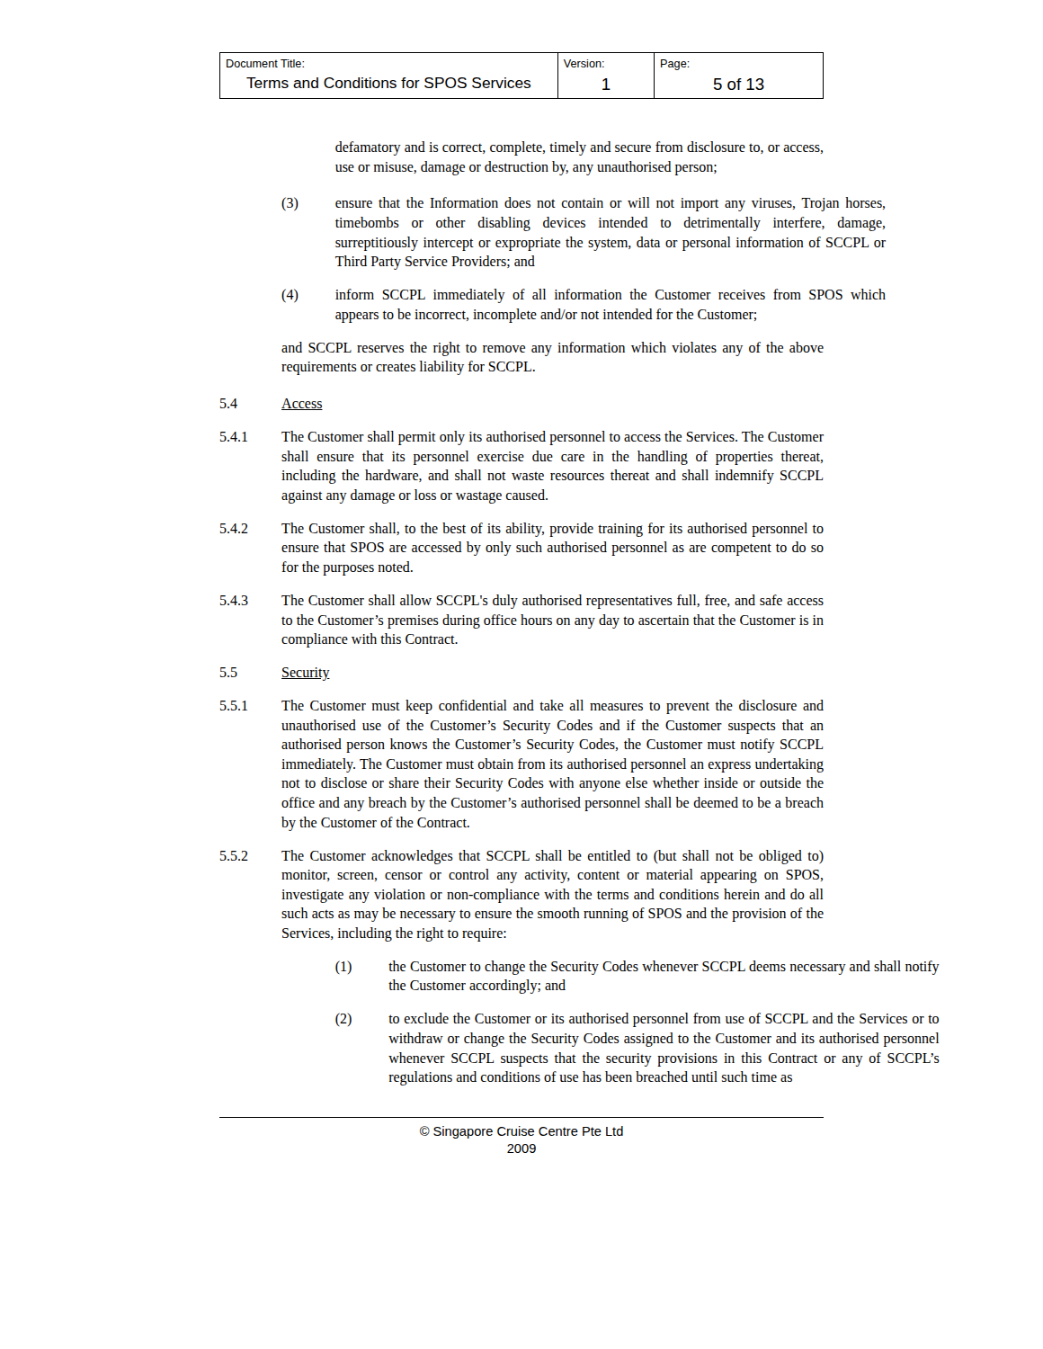| Document Title: Terms and Conditions for SPOS Services | Version: 1 | Page: 5 of 13 |
defamatory and is correct, complete, timely and secure from disclosure to, or access, use or misuse, damage or destruction by, any unauthorised person;
(3)
ensure that the Information does not contain or will not import any viruses, Trojan horses, timebombs or other disabling devices intended to detrimentally interfere, damage, surreptitiously intercept or expropriate the system, data or personal information of SCCPL or Third Party Service Providers; and
(4)
inform SCCPL immediately of all information the Customer receives from SPOS which appears to be incorrect, incomplete and/or not intended for the Customer;
and SCCPL reserves the right to remove any information which violates any of the above requirements or creates liability for SCCPL.
5.4
Access
5.4.1
The Customer shall permit only its authorised personnel to access the Services. The Customer shall ensure that its personnel exercise due care in the handling of properties thereat, including the hardware, and shall not waste resources thereat and shall indemnify SCCPL against any damage or loss or wastage caused.
5.4.2
The Customer shall, to the best of its ability, provide training for its authorised personnel to ensure that SPOS are accessed by only such authorised personnel as are competent to do so for the purposes noted.
5.4.3
The Customer shall allow SCCPL's duly authorised representatives full, free, and safe access to the Customer’s premises during office hours on any day to ascertain that the Customer is in compliance with this Contract.
5.5
Security
5.5.1
The Customer must keep confidential and take all measures to prevent the disclosure and unauthorised use of the Customer’s Security Codes and if the Customer suspects that an authorised person knows the Customer’s Security Codes, the Customer must notify SCCPL immediately. The Customer must obtain from its authorised personnel an express undertaking not to disclose or share their Security Codes with anyone else whether inside or outside the office and any breach by the Customer’s authorised personnel shall be deemed to be a breach by the Customer of the Contract.
5.5.2
The Customer acknowledges that SCCPL shall be entitled to (but shall not be obliged to) monitor, screen, censor or control any activity, content or material appearing on SPOS, investigate any violation or non-compliance with the terms and conditions herein and do all such acts as may be necessary to ensure the smooth running of SPOS and the provision of the Services, including the right to require:
(1)
the Customer to change the Security Codes whenever SCCPL deems necessary and shall notify the Customer accordingly; and
(2)
to exclude the Customer or its authorised personnel from use of SCCPL and the Services or to withdraw or change the Security Codes assigned to the Customer and its authorised personnel whenever SCCPL suspects that the security provisions in this Contract or any of SCCPL’s regulations and conditions of use has been breached until such time as
© Singapore Cruise Centre Pte Ltd
2009